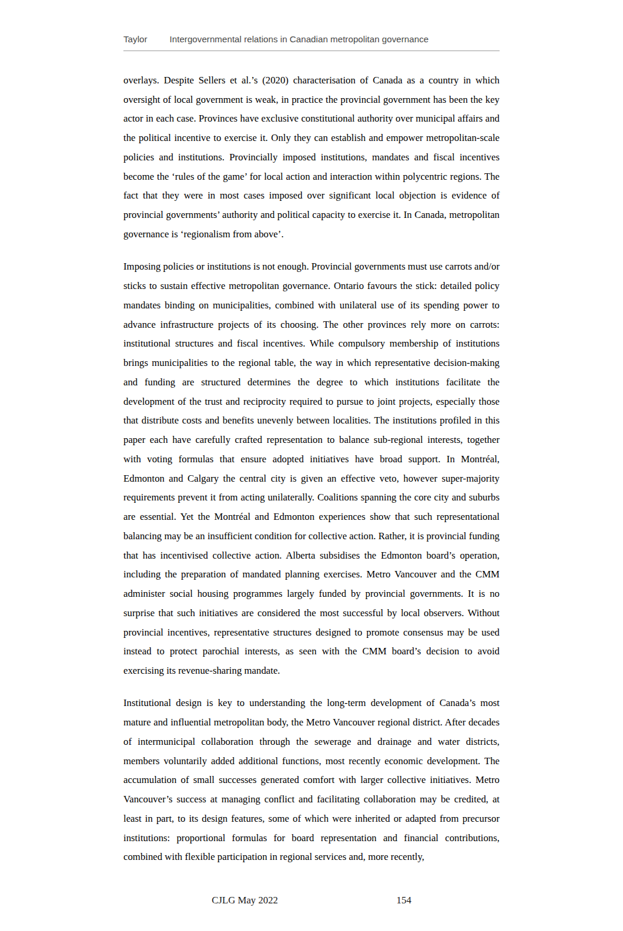Taylor Intergovernmental relations in Canadian metropolitan governance
overlays. Despite Sellers et al.’s (2020) characterisation of Canada as a country in which oversight of local government is weak, in practice the provincial government has been the key actor in each case. Provinces have exclusive constitutional authority over municipal affairs and the political incentive to exercise it. Only they can establish and empower metropolitan-scale policies and institutions. Provincially imposed institutions, mandates and fiscal incentives become the ‘rules of the game’ for local action and interaction within polycentric regions. The fact that they were in most cases imposed over significant local objection is evidence of provincial governments’ authority and political capacity to exercise it. In Canada, metropolitan governance is ‘regionalism from above’.
Imposing policies or institutions is not enough. Provincial governments must use carrots and/or sticks to sustain effective metropolitan governance. Ontario favours the stick: detailed policy mandates binding on municipalities, combined with unilateral use of its spending power to advance infrastructure projects of its choosing. The other provinces rely more on carrots: institutional structures and fiscal incentives. While compulsory membership of institutions brings municipalities to the regional table, the way in which representative decision-making and funding are structured determines the degree to which institutions facilitate the development of the trust and reciprocity required to pursue to joint projects, especially those that distribute costs and benefits unevenly between localities. The institutions profiled in this paper each have carefully crafted representation to balance sub-regional interests, together with voting formulas that ensure adopted initiatives have broad support. In Montréal, Edmonton and Calgary the central city is given an effective veto, however super-majority requirements prevent it from acting unilaterally. Coalitions spanning the core city and suburbs are essential. Yet the Montréal and Edmonton experiences show that such representational balancing may be an insufficient condition for collective action. Rather, it is provincial funding that has incentivised collective action. Alberta subsidises the Edmonton board’s operation, including the preparation of mandated planning exercises. Metro Vancouver and the CMM administer social housing programmes largely funded by provincial governments. It is no surprise that such initiatives are considered the most successful by local observers. Without provincial incentives, representative structures designed to promote consensus may be used instead to protect parochial interests, as seen with the CMM board’s decision to avoid exercising its revenue-sharing mandate.
Institutional design is key to understanding the long-term development of Canada’s most mature and influential metropolitan body, the Metro Vancouver regional district. After decades of intermunicipal collaboration through the sewerage and drainage and water districts, members voluntarily added additional functions, most recently economic development. The accumulation of small successes generated comfort with larger collective initiatives. Metro Vancouver’s success at managing conflict and facilitating collaboration may be credited, at least in part, to its design features, some of which were inherited or adapted from precursor institutions: proportional formulas for board representation and financial contributions, combined with flexible participation in regional services and, more recently,
CJLG May 2022 154